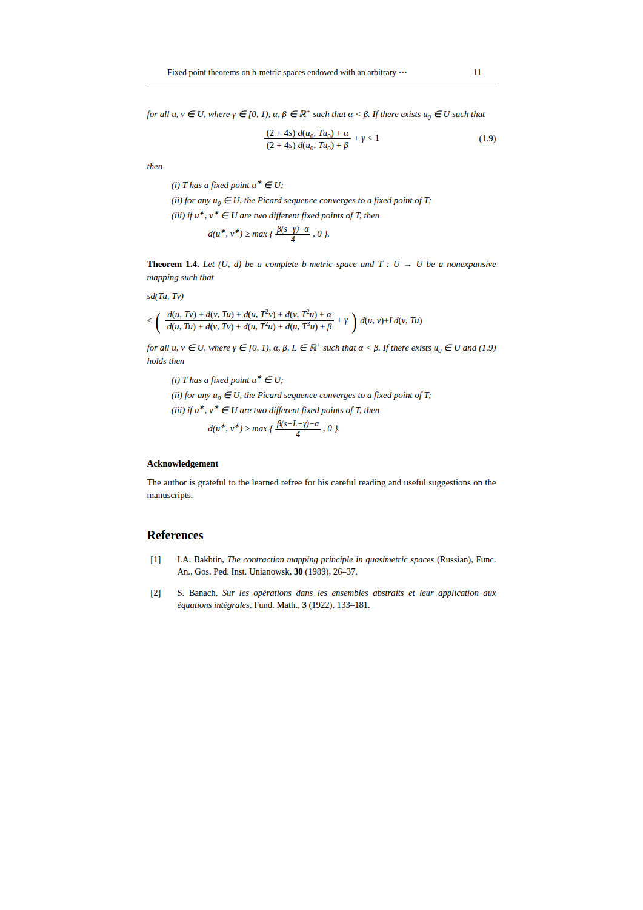Fixed point theorems on b-metric spaces endowed with an arbitrary ··· 11
for all u, v ∈ U, where γ ∈ [0, 1), α, β ∈ ℝ+ such that α < β. If there exists u0 ∈ U such that
(2 + 4s) d(u0, Tu0) + α (2 + 4s) d(u0, Tu0) + β + γ < 1 (1.9)
then
(i) T has a fixed point u∗ ∈ U;
(ii) for any u0 ∈ U, the Picard sequence converges to a fixed point of T;
(iii) if u∗, v∗ ∈ U are two different fixed points of T, then
d(u∗, v∗) ≥ max { β(s−γ)−α 4 , 0 }.
Theorem 1.4. Let (U, d) be a complete b-metric space and T : U → U be a nonexpansive mapping such that
sd(Tu, Tv)
≤ ( d(u, Tv) + d(v, Tu) + d(u, T2v) + d(v, T2u) + α d(u, Tu) + d(v, Tv) + d(u, T2u) + d(u, T3u) + β + γ ) d(u, v)+Ld(v, Tu)
for all u, v ∈ U, where γ ∈ [0, 1), α, β, L ∈ ℝ+ such that α < β. If there exists u0 ∈ U and (1.9) holds then
(i) T has a fixed point u∗ ∈ U;
(ii) for any u0 ∈ U, the Picard sequence converges to a fixed point of T;
(iii) if u∗, v∗ ∈ U are two different fixed points of T, then
d(u∗, v∗) ≥ max { β(s−L−γ)−α 4 , 0 }.
Acknowledgement
The author is grateful to the learned refree for his careful reading and useful suggestions on the manuscripts.
References
[1] I.A. Bakhtin, The contraction mapping principle in quasimetric spaces (Russian), Func. An., Gos. Ped. Inst. Unianowsk, 30 (1989), 26–37.
[2] S. Banach, Sur les opérations dans les ensembles abstraits et leur application aux équations intégrales, Fund. Math., 3 (1922), 133–181.